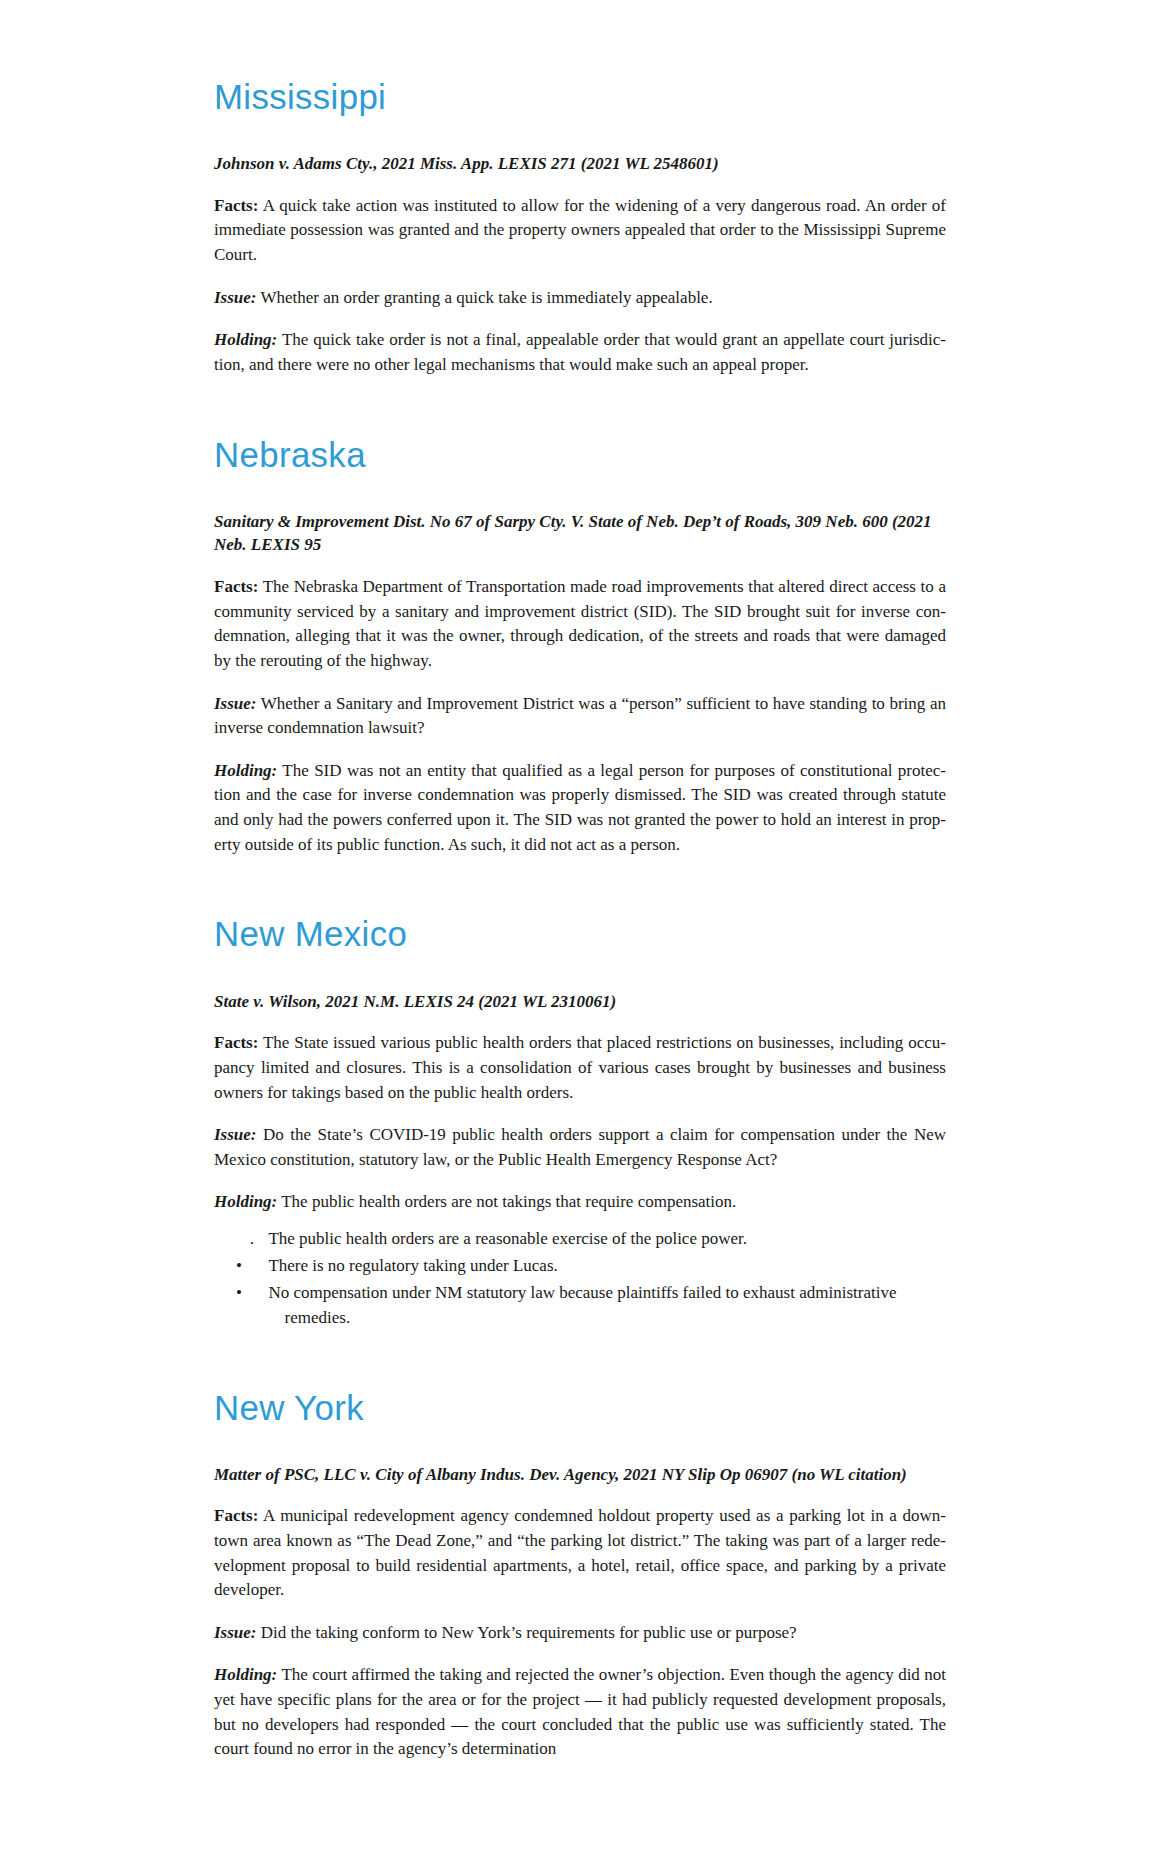Mississippi
Johnson v. Adams Cty., 2021 Miss. App. LEXIS 271 (2021 WL 2548601)
Facts: A quick take action was instituted to allow for the widening of a very dangerous road. An order of immediate possession was granted and the property owners appealed that order to the Mississippi Supreme Court.
Issue: Whether an order granting a quick take is immediately appealable.
Holding: The quick take order is not a final, appealable order that would grant an appellate court jurisdiction, and there were no other legal mechanisms that would make such an appeal proper.
Nebraska
Sanitary & Improvement Dist. No 67 of Sarpy Cty. V. State of Neb. Dep’t of Roads, 309 Neb. 600 (2021 Neb. LEXIS 95
Facts: The Nebraska Department of Transportation made road improvements that altered direct access to a community serviced by a sanitary and improvement district (SID). The SID brought suit for inverse condemnation, alleging that it was the owner, through dedication, of the streets and roads that were damaged by the rerouting of the highway.
Issue: Whether a Sanitary and Improvement District was a “person” sufficient to have standing to bring an inverse condemnation lawsuit?
Holding: The SID was not an entity that qualified as a legal person for purposes of constitutional protection and the case for inverse condemnation was properly dismissed. The SID was created through statute and only had the powers conferred upon it. The SID was not granted the power to hold an interest in property outside of its public function. As such, it did not act as a person.
New Mexico
State v. Wilson, 2021 N.M. LEXIS 24 (2021 WL 2310061)
Facts: The State issued various public health orders that placed restrictions on businesses, including occupancy limited and closures. This is a consolidation of various cases brought by businesses and business owners for takings based on the public health orders.
Issue: Do the State’s COVID-19 public health orders support a claim for compensation under the New Mexico constitution, statutory law, or the Public Health Emergency Response Act?
Holding: The public health orders are not takings that require compensation.
The public health orders are a reasonable exercise of the police power.
There is no regulatory taking under Lucas.
No compensation under NM statutory law because plaintiffs failed to exhaust administrative remedies.
New York
Matter of PSC, LLC v. City of Albany Indus. Dev. Agency, 2021 NY Slip Op 06907 (no WL citation)
Facts: A municipal redevelopment agency condemned holdout property used as a parking lot in a downtown area known as “The Dead Zone,” and “the parking lot district.” The taking was part of a larger redevelopment proposal to build residential apartments, a hotel, retail, office space, and parking by a private developer.
Issue: Did the taking conform to New York’s requirements for public use or purpose?
Holding: The court affirmed the taking and rejected the owner’s objection. Even though the agency did not yet have specific plans for the area or for the project — it had publicly requested development proposals, but no developers had responded — the court concluded that the public use was sufficiently stated. The court found no error in the agency’s determination